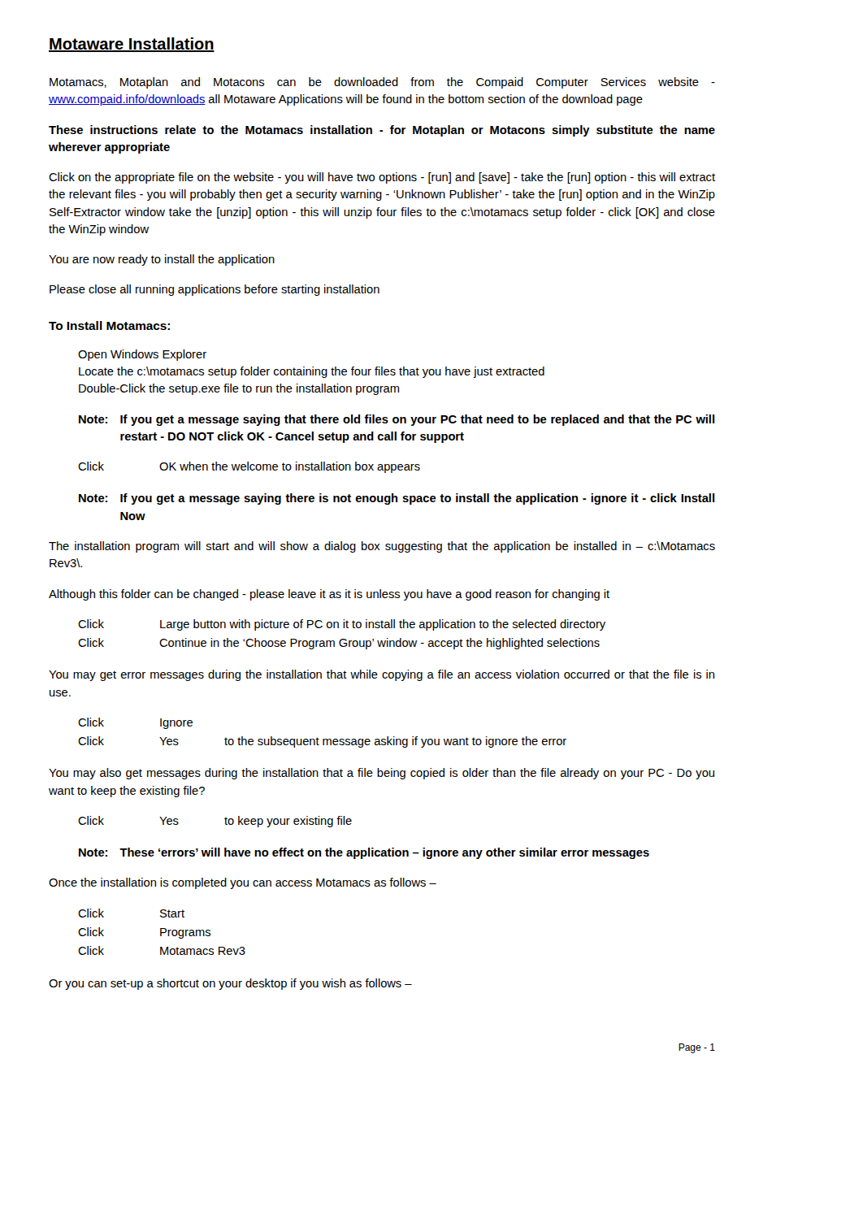Motaware Installation
Motamacs, Motaplan and Motacons can be downloaded from the Compaid Computer Services website - www.compaid.info/downloads all Motaware Applications will be found in the bottom section of the download page
These instructions relate to the Motamacs installation - for Motaplan or Motacons simply substitute the name wherever appropriate
Click on the appropriate file on the website - you will have two options - [run] and [save] - take the [run] option - this will extract the relevant files - you will probably then get a security warning - ‘Unknown Publisher’ - take the [run] option and in the WinZip Self-Extractor window take the [unzip] option - this will unzip four files to the c:\motamacs setup folder - click [OK] and close the WinZip window
You are now ready to install the application
Please close all running applications before starting installation
To Install Motamacs:
Open Windows Explorer
Locate the c:\motamacs setup folder containing the four files that you have just extracted
Double-Click the setup.exe file to run the installation program
Note:
If you get a message saying that there old files on your PC that need to be replaced and that the PC will restart - DO NOT click OK - Cancel setup and call for support
| Click | OK when the welcome to installation box appears |
Note:
If you get a message saying there is not enough space to install the application - ignore it - click Install Now
The installation program will start and will show a dialog box suggesting that the application be installed in – c:\Motamacs Rev3\.
Although this folder can be changed - please leave it as it is unless you have a good reason for changing it
| Click | Large button with picture of PC on it to install the application to the selected directory |
| Click | Continue in the ‘Choose Program Group’ window - accept the highlighted selections |
You may get error messages during the installation that while copying a file an access violation occurred or that the file is in use.
| Click | Ignore | |
| Click | Yes | to the subsequent message asking if you want to ignore the error |
You may also get messages during the installation that a file being copied is older than the file already on your PC - Do you want to keep the existing file?
| Click | Yes | to keep your existing file |
Note:
These ‘errors’ will have no effect on the application – ignore any other similar error messages
Once the installation is completed you can access Motamacs as follows –
| Click | Start |
| Click | Programs |
| Click | Motamacs Rev3 |
Or you can set-up a shortcut on your desktop if you wish as follows –
Page - 1